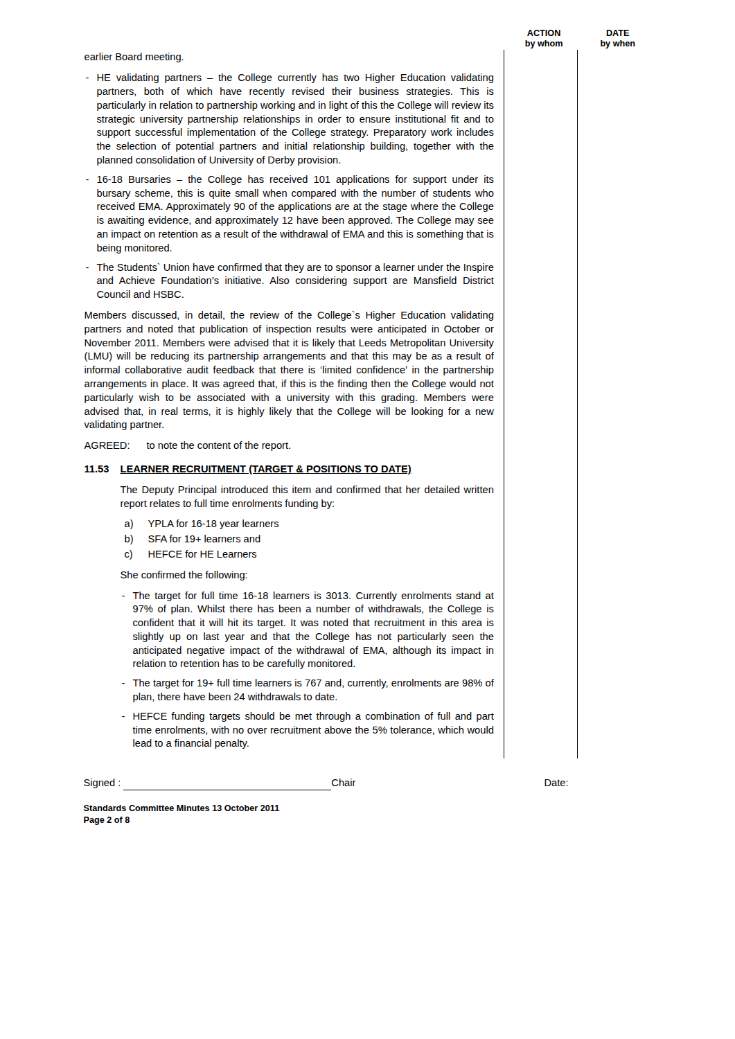| | ACTION by whom | DATE by when |
| earlier Board meeting. HE validating partners – the College currently has two Higher Education validating partners, both of which have recently revised their business strategies. This is particularly in relation to partnership working and in light of this the College will review its strategic university partnership relationships in order to ensure institutional fit and to support successful implementation of the College strategy. Preparatory work includes the selection of potential partners and initial relationship building, together with the planned consolidation of University of Derby provision. 16-18 Bursaries – the College has received 101 applications for support under its bursary scheme, this is quite small when compared with the number of students who received EMA. Approximately 90 of the applications are at the stage where the College is awaiting evidence, and approximately 12 have been approved. The College may see an impact on retention as a result of the withdrawal of EMA and this is something that is being monitored. The Students` Union have confirmed that they are to sponsor a learner under the Inspire and Achieve Foundation’s initiative. Also considering support are Mansfield District Council and HSBC. Members discussed, in detail, the review of the College`s Higher Education validating partners and noted that publication of inspection results were anticipated in October or November 2011. Members were advised that it is likely that Leeds Metropolitan University (LMU) will be reducing its partnership arrangements and that this may be as a result of informal collaborative audit feedback that there is ‘limited confidence’ in the partnership arrangements in place. It was agreed that, if this is the finding then the College would not particularly wish to be associated with a university with this grading. Members were advised that, in real terms, it is highly likely that the College will be looking for a new validating partner. AGREED: to note the content of the report. 11.53 LEARNER RECRUITMENT (TARGET & POSITIONS TO DATE) The Deputy Principal introduced this item and confirmed that her detailed written report relates to full time enrolments funding by: a) YPLA for 16-18 year learners b) SFA for 19+ learners and c) HEFCE for HE Learners She confirmed the following: The target for full time 16-18 learners is 3013. Currently enrolments stand at 97% of plan. Whilst there has been a number of withdrawals, the College is confident that it will hit its target. It was noted that recruitment in this area is slightly up on last year and that the College has not particularly seen the anticipated negative impact of the withdrawal of EMA, although its impact in relation to retention has to be carefully monitored. The target for 19+ full time learners is 767 and, currently, enrolments are 98% of plan, there have been 24 withdrawals to date. HEFCE funding targets should be met through a combination of full and part time enrolments, with no over recruitment above the 5% tolerance, which would lead to a financial penalty. | | |
Signed : Chair Date:
Standards Committee Minutes 13 October 2011
Page 2 of 8